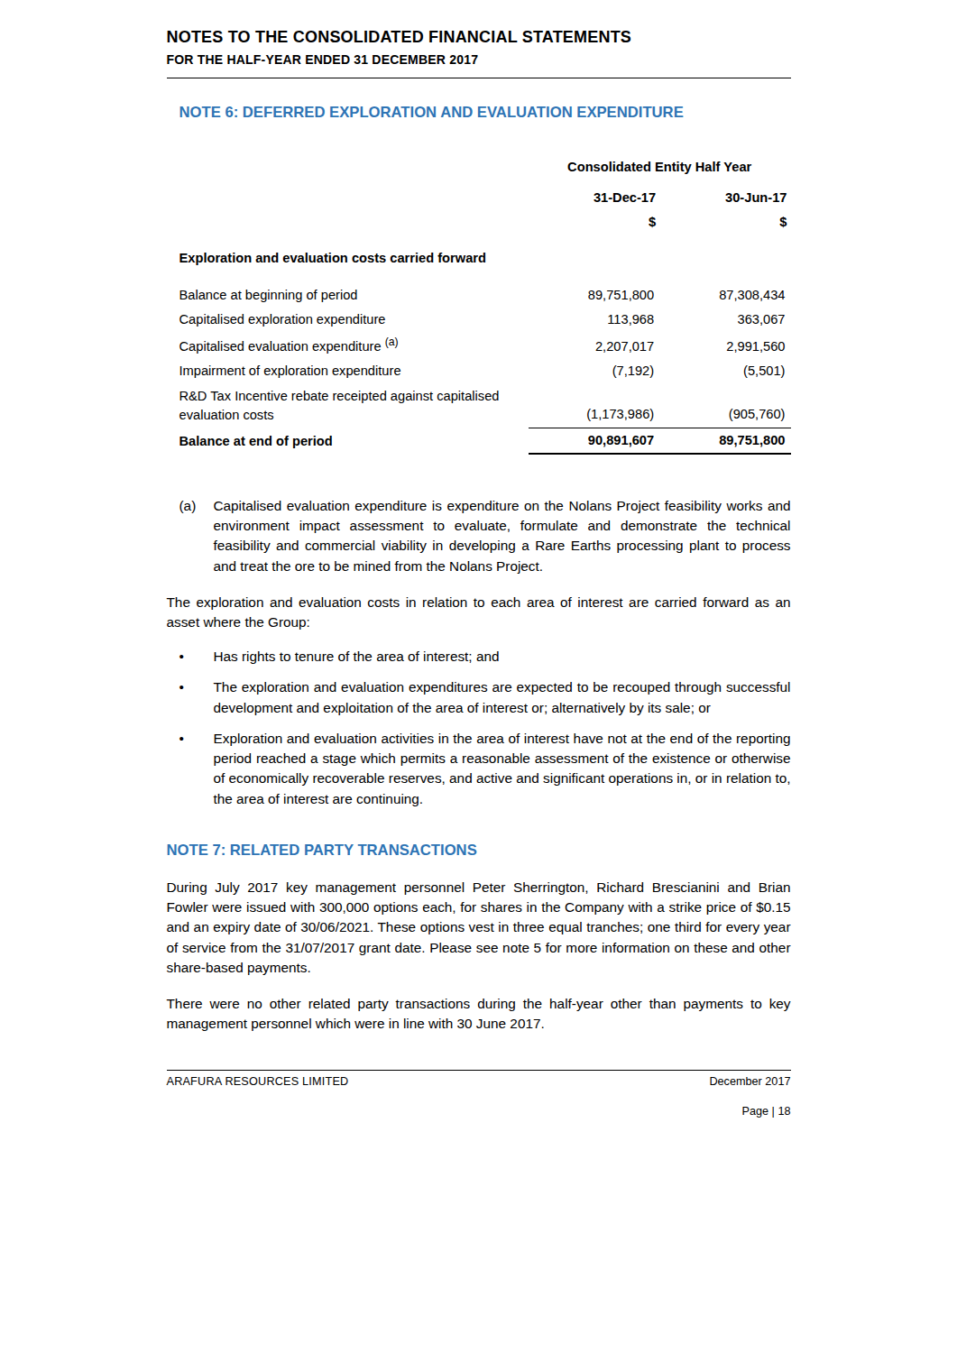NOTES TO THE CONSOLIDATED FINANCIAL STATEMENTS
FOR THE HALF-YEAR ENDED 31 DECEMBER 2017
NOTE 6: DEFERRED EXPLORATION AND EVALUATION EXPENDITURE
| | Consolidated Entity Half Year |
| --- | --- |
| | 31-Dec-17 | 30-Jun-17 |
| | $ | $ |
| Exploration and evaluation costs carried forward |
| Balance at beginning of period | 89,751,800 | 87,308,434 |
| Capitalised exploration expenditure | 113,968 | 363,067 |
| Capitalised evaluation expenditure (a) | 2,207,017 | 2,991,560 |
| Impairment of exploration expenditure | (7,192) | (5,501) |
| R&D Tax Incentive rebate receipted against capitalised evaluation costs | (1,173,986) | (905,760) |
| Balance at end of period | 90,891,607 | 89,751,800 |
(a)
Capitalised evaluation expenditure is expenditure on the Nolans Project feasibility works and environment impact assessment to evaluate, formulate and demonstrate the technical feasibility and commercial viability in developing a Rare Earths processing plant to process and treat the ore to be mined from the Nolans Project.
The exploration and evaluation costs in relation to each area of interest are carried forward as an asset where the Group:
• Has rights to tenure of the area of interest; and
• The exploration and evaluation expenditures are expected to be recouped through successful development and exploitation of the area of interest or; alternatively by its sale; or
• Exploration and evaluation activities in the area of interest have not at the end of the reporting period reached a stage which permits a reasonable assessment of the existence or otherwise of economically recoverable reserves, and active and significant operations in, or in relation to, the area of interest are continuing.
NOTE 7: RELATED PARTY TRANSACTIONS
During July 2017 key management personnel Peter Sherrington, Richard Brescianini and Brian Fowler were issued with 300,000 options each, for shares in the Company with a strike price of $0.15 and an expiry date of 30/06/2021. These options vest in three equal tranches; one third for every year of service from the 31/07/2017 grant date. Please see note 5 for more information on these and other share-based payments.
There were no other related party transactions during the half-year other than payments to key management personnel which were in line with 30 June 2017.
ARAFURA RESOURCES LIMITED
December 2017
Page | 18